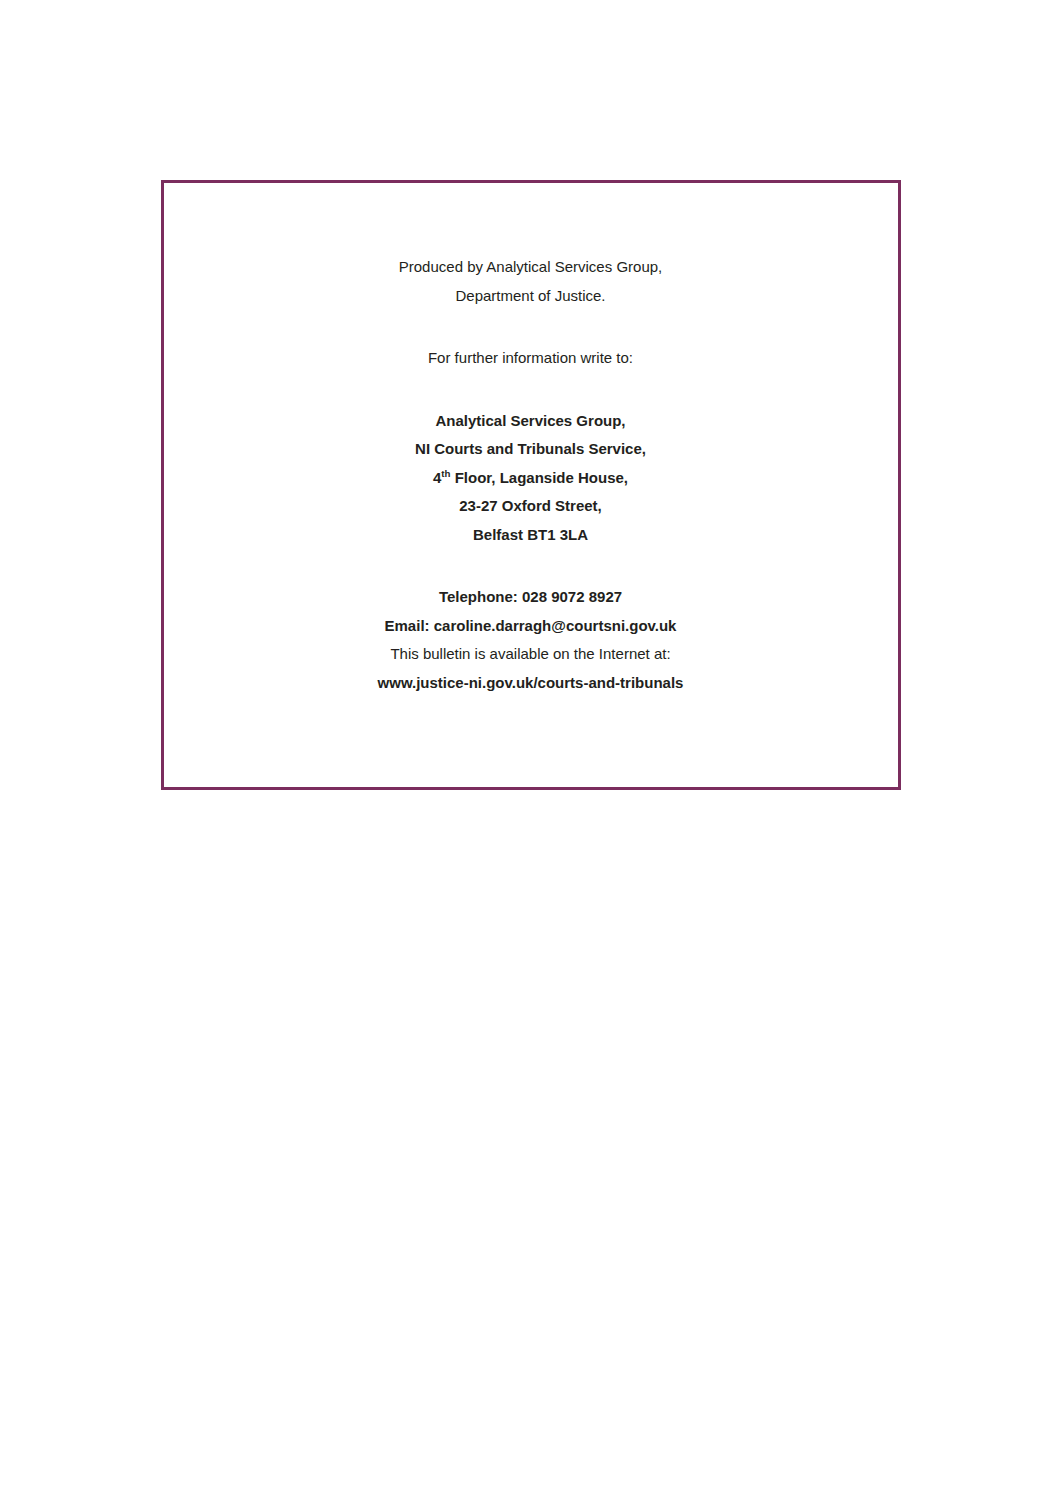Produced by Analytical Services Group,
Department of Justice.
For further information write to:
Analytical Services Group,
NI Courts and Tribunals Service,
4th Floor, Laganside House,
23-27 Oxford Street,
Belfast BT1 3LA
Telephone: 028 9072 8927
Email: caroline.darragh@courtsni.gov.uk
This bulletin is available on the Internet at:
www.justice-ni.gov.uk/courts-and-tribunals